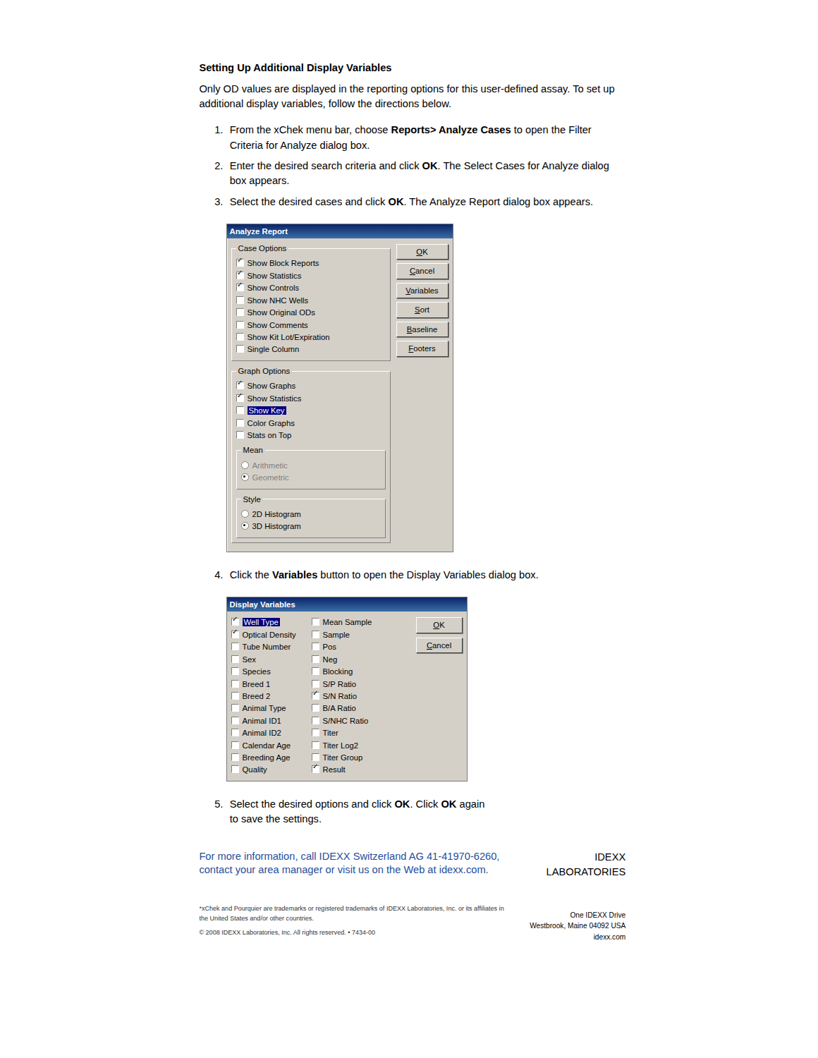Setting Up Additional Display Variables
Only OD values are displayed in the reporting options for this user-defined assay. To set up additional display variables, follow the directions below.
From the xChek menu bar, choose Reports> Analyze Cases to open the Filter Criteria for Analyze dialog box.
Enter the desired search criteria and click OK. The Select Cases for Analyze dialog box appears.
Select the desired cases and click OK. The Analyze Report dialog box appears.
Analyze Report
Case Options Show Block Reports Show Statistics Show Controls Show NHC Wells Show Original ODs Show Comments Show Kit Lot/Expiration Single Column Graph Options Show Graphs Show Statistics Show Key Color Graphs Stats on Top Mean Arithmetic Geometric Style 2D Histogram 3D Histogram
OK
Cancel
Variables
Sort
Baseline
Footers
Click the Variables button to open the Display Variables dialog box.
Display Variables
Well Type Optical Density Tube Number Sex Species Breed 1 Breed 2 Animal Type Animal ID1 Animal ID2 Calendar Age Breeding Age Quality
Mean Sample Sample Pos Neg Blocking S/P Ratio S/N Ratio B/A Ratio S/NHC Ratio Titer Titer Log2 Titer Group Result
OK
Cancel
Select the desired options and click OK. Click OK again
to save the settings.
For more information, call IDEXX Switzerland AG 41-41970-6260,
contact your area manager or visit us on the Web at idexx.com.
IDEXX
LABORATORIES
*xChek and Pourquier are trademarks or registered trademarks of IDEXX Laboratories, Inc. or its affiliates in the United States and/or other countries.
© 2008 IDEXX Laboratories, Inc. All rights reserved. • 7434-00
One IDEXX Drive
Westbrook, Maine 04092 USA
idexx.com